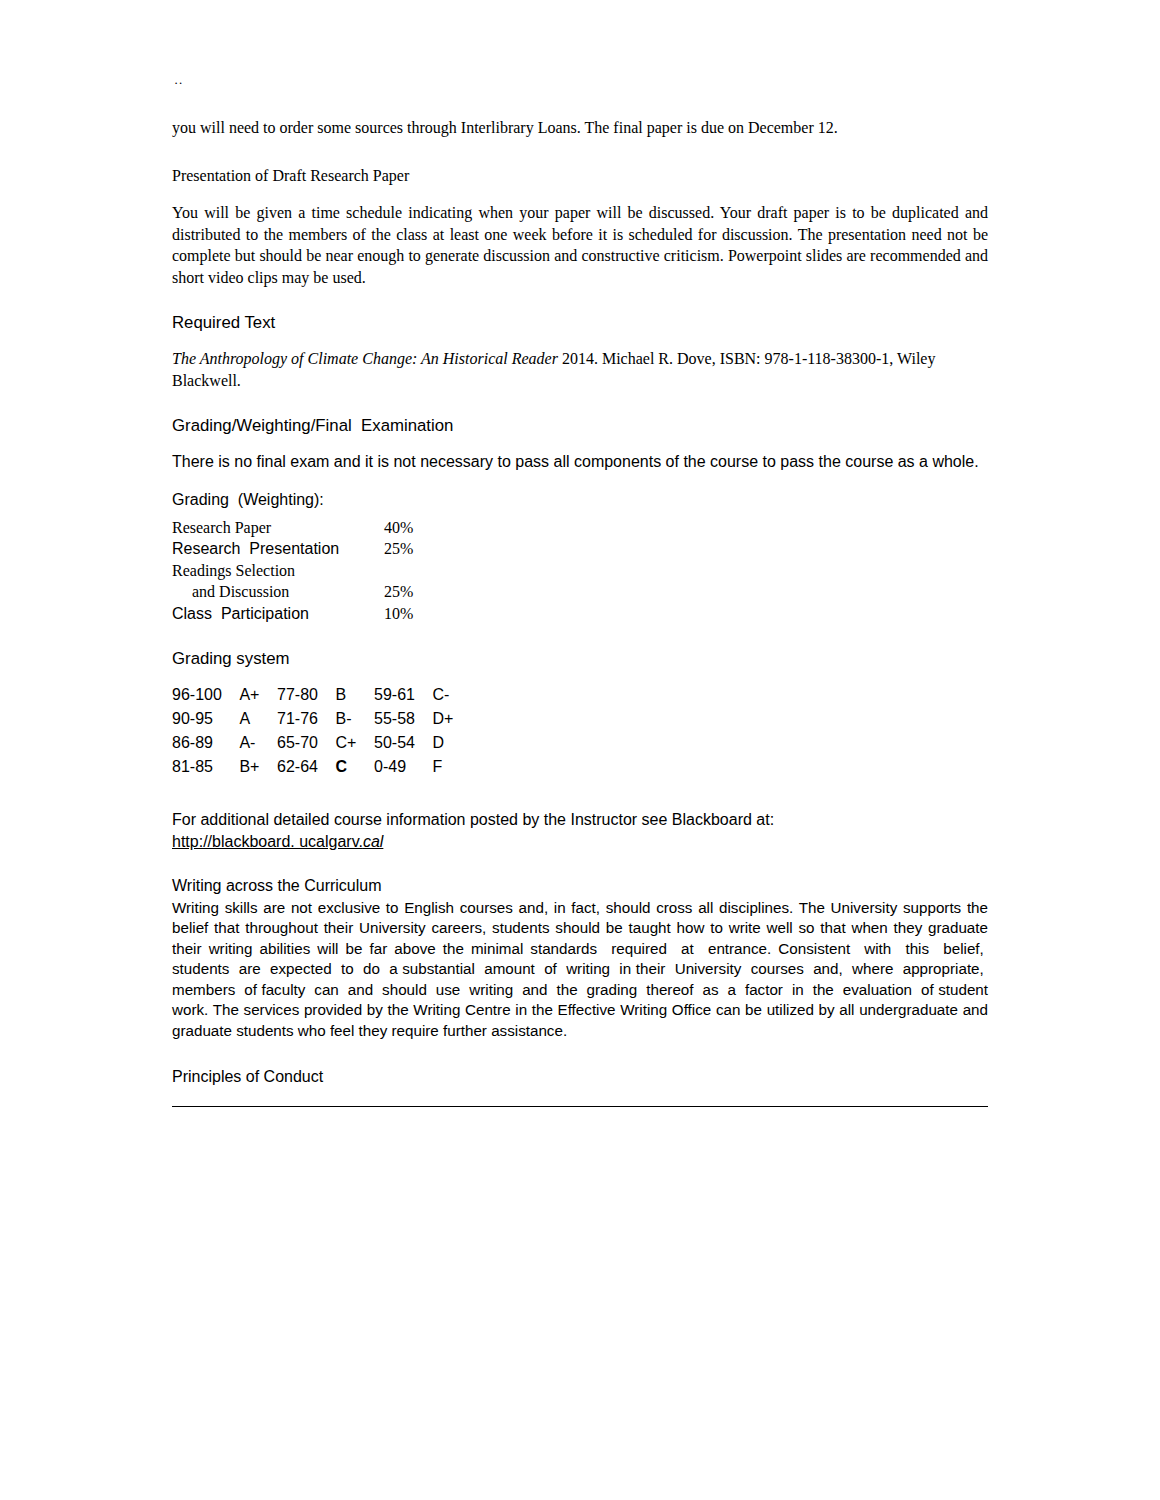..
you will need to order some sources through Interlibrary Loans. The final paper is due on December 12.
Presentation of Draft Research Paper
You will be given a time schedule indicating when your paper will be discussed. Your draft paper is to be duplicated and distributed to the members of the class at least one week before it is scheduled for discussion. The presentation need not be complete but should be near enough to generate discussion and constructive criticism. Powerpoint slides are recommended and short video clips may be used.
Required Text
The Anthropology of Climate Change: An Historical Reader 2014. Michael R. Dove, ISBN: 978-1-118-38300-1, Wiley Blackwell.
Grading/Weighting/Final Examination
There is no final exam and it is not necessary to pass all components of the course to pass the course as a whole.
Grading (Weighting):
| Research Paper | 40% |
| Research Presentation | 25% |
| Readings Selection | |
| and Discussion | 25% |
| Class Participation | 10% |
Grading system
| 96-100 | A+ | 77-80 | B | 59-61 | C- |
| 90-95 | A | 71-76 | B- | 55-58 | D+ |
| 86-89 | A- | 65-70 | C+ | 50-54 | D |
| 81-85 | B+ | 62-64 | C | 0-49 | F |
For additional detailed course information posted by the Instructor see Blackboard at:
http://blackboard. ucalgarv.cal
Writing across the Curriculum
Writing skills are not exclusive to English courses and, in fact, should cross all disciplines. The University supports the belief that throughout their University careers, students should be taught how to write well so that when they graduate their writing abilities will be far above the minimal standards required at entrance. Consistent with this belief, students are expected to do a substantial amount of writing in their University courses and, where appropriate, members of faculty can and should use writing and the grading thereof as a factor in the evaluation of student work. The services provided by the Writing Centre in the Effective Writing Office can be utilized by all undergraduate and graduate students who feel they require further assistance.
Principles of Conduct